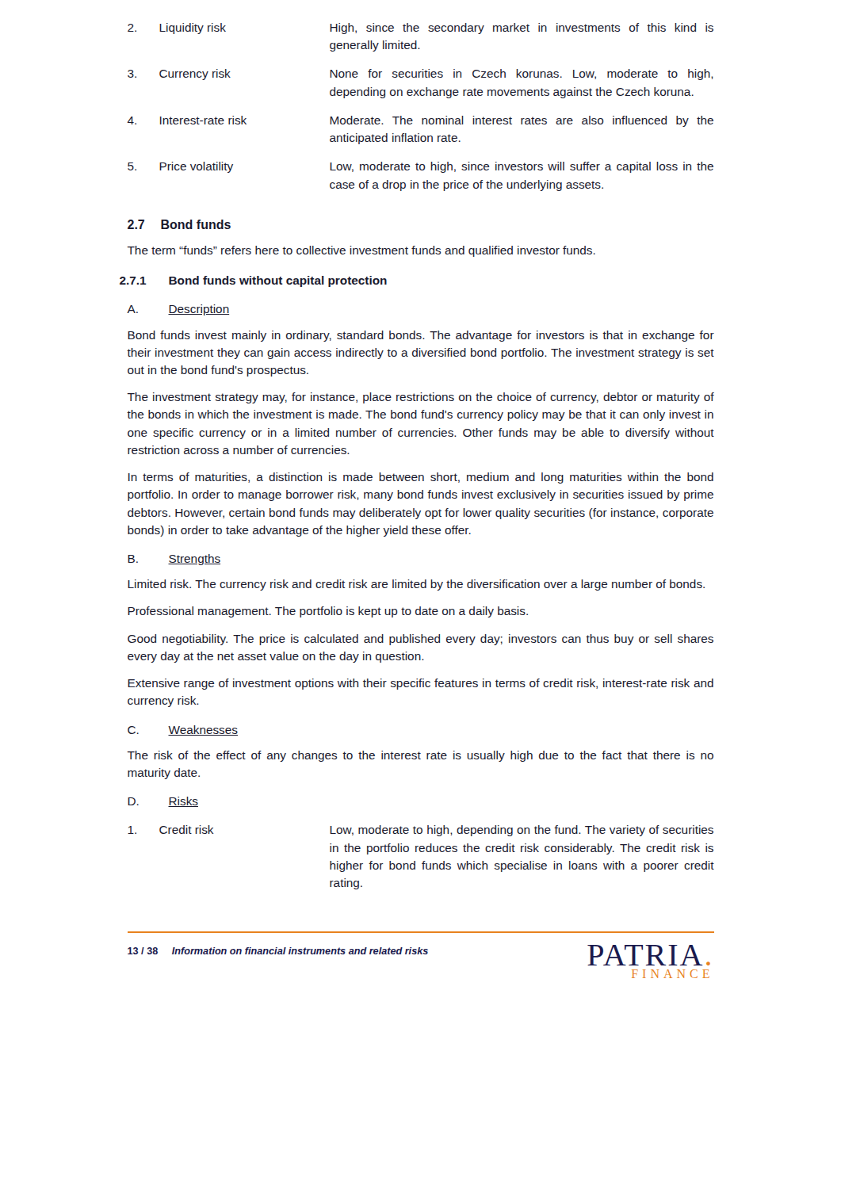| 2. | Liquidity risk | High, since the secondary market in investments of this kind is generally limited. |
| 3. | Currency risk | None for securities in Czech korunas. Low, moderate to high, depending on exchange rate movements against the Czech koruna. |
| 4. | Interest-rate risk | Moderate. The nominal interest rates are also influenced by the anticipated inflation rate. |
| 5. | Price volatility | Low, moderate to high, since investors will suffer a capital loss in the case of a drop in the price of the underlying assets. |
2.7 Bond funds
The term “funds” refers here to collective investment funds and qualified investor funds.
2.7.1 Bond funds without capital protection
A. Description
Bond funds invest mainly in ordinary, standard bonds. The advantage for investors is that in exchange for their investment they can gain access indirectly to a diversified bond portfolio. The investment strategy is set out in the bond fund's prospectus.
The investment strategy may, for instance, place restrictions on the choice of currency, debtor or maturity of the bonds in which the investment is made. The bond fund's currency policy may be that it can only invest in one specific currency or in a limited number of currencies. Other funds may be able to diversify without restriction across a number of currencies.
In terms of maturities, a distinction is made between short, medium and long maturities within the bond portfolio. In order to manage borrower risk, many bond funds invest exclusively in securities issued by prime debtors. However, certain bond funds may deliberately opt for lower quality securities (for instance, corporate bonds) in order to take advantage of the higher yield these offer.
B. Strengths
Limited risk. The currency risk and credit risk are limited by the diversification over a large number of bonds.
Professional management. The portfolio is kept up to date on a daily basis.
Good negotiability. The price is calculated and published every day; investors can thus buy or sell shares every day at the net asset value on the day in question.
Extensive range of investment options with their specific features in terms of credit risk, interest-rate risk and currency risk.
C. Weaknesses
The risk of the effect of any changes to the interest rate is usually high due to the fact that there is no maturity date.
D. Risks
| 1. | Credit risk | Low, moderate to high, depending on the fund. The variety of securities in the portfolio reduces the credit risk considerably. The credit risk is higher for bond funds which specialise in loans with a poorer credit rating. |
13 / 38 Information on financial instruments and related risks
PATRIA.
FINANCE